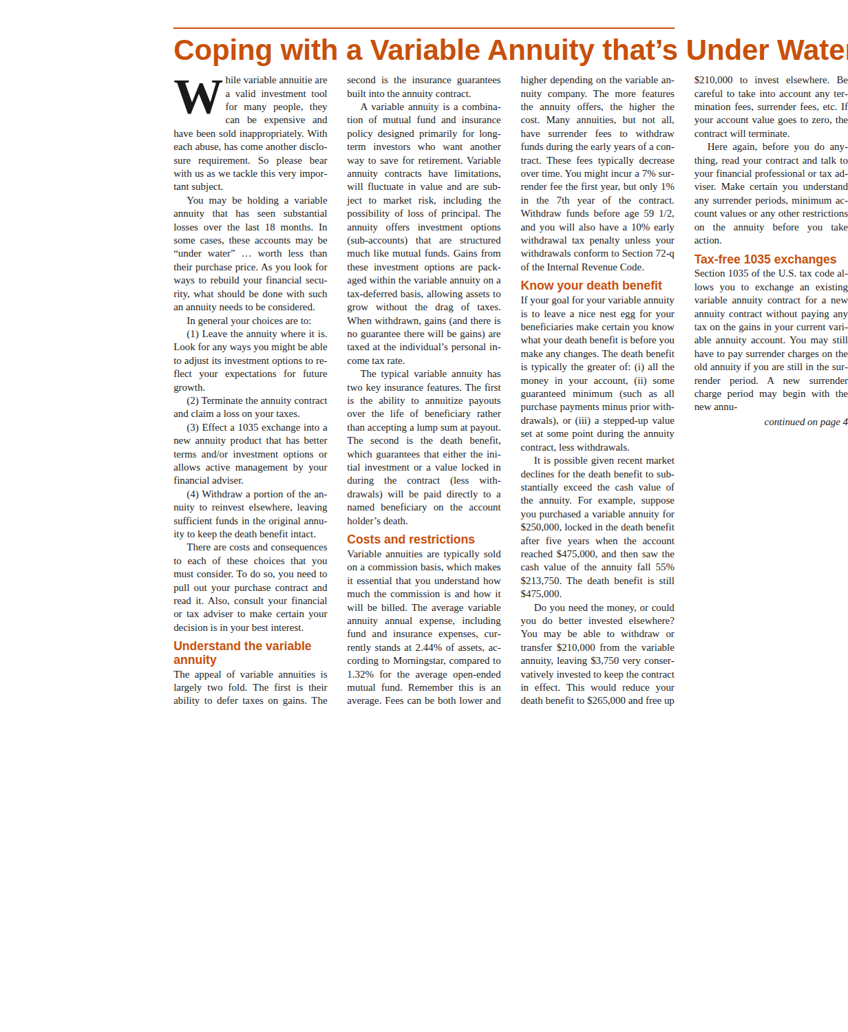Coping with a Variable Annuity that’s Under Water
While variable annuitie are a valid investment tool for many people, they can be expensive and have been sold inappropriately. With each abuse, has come another disclosure requirement. So please bear with us as we tackle this very important subject.
You may be holding a variable annuity that has seen substantial losses over the last 18 months. In some cases, these accounts may be “under water” … worth less than their purchase price. As you look for ways to rebuild your financial security, what should be done with such an annuity needs to be considered.
In general your choices are to:
(1) Leave the annuity where it is. Look for any ways you might be able to adjust its investment options to reflect your expectations for future growth.
(2) Terminate the annuity contract and claim a loss on your taxes.
(3) Effect a 1035 exchange into a new annuity product that has better terms and/or investment options or allows active management by your financial adviser.
(4) Withdraw a portion of the annuity to reinvest elsewhere, leaving sufficient funds in the original annuity to keep the death benefit intact.
There are costs and consequences to each of these choices that you must consider. To do so, you need to pull out your purchase contract and read it. Also, consult your financial or tax adviser to make certain your decision is in your best interest.
Understand the variable annuity
The appeal of variable annuities is largely two fold. The first is their ability to defer taxes on gains. The second is the insurance guarantees built into the annuity contract.
A variable annuity is a combination of mutual fund and insurance policy designed primarily for long-term investors who want another way to save for retirement. Variable annuity contracts have limitations, will fluctuate in value and are subject to market risk, including the possibility of loss of principal. The annuity offers investment options (sub-accounts) that are structured much like mutual funds. Gains from these investment options are packaged within the variable annuity on a tax-deferred basis, allowing assets to grow without the drag of taxes. When withdrawn, gains (and there is no guarantee there will be gains) are taxed at the individual’s personal income tax rate.
The typical variable annuity has two key insurance features. The first is the ability to annuitize payouts over the life of beneficiary rather than accepting a lump sum at payout. The second is the death benefit, which guarantees that either the initial investment or a value locked in during the contract (less withdrawals) will be paid directly to a named beneficiary on the account holder’s death.
Costs and restrictions
Variable annuities are typically sold on a commission basis, which makes it essential that you understand how much the commission is and how it will be billed. The average variable annuity annual expense, including fund and insurance expenses, currently stands at 2.44% of assets, according to Morningstar, compared to 1.32% for the average open-ended mutual fund. Remember this is an average. Fees can be both lower and higher depending on the variable annuity company. The more features the annuity offers, the higher the cost. Many annuities, but not all, have surrender fees to withdraw funds during the early years of a contract. These fees typically decrease over time. You might incur a 7% surrender fee the first year, but only 1% in the 7th year of the contract. Withdraw funds before age 59 1/2, and you will also have a 10% early withdrawal tax penalty unless your withdrawals conform to Section 72-q of the Internal Revenue Code.
Know your death benefit
If your goal for your variable annuity is to leave a nice nest egg for your beneficiaries make certain you know what your death benefit is before you make any changes. The death benefit is typically the greater of: (i) all the money in your account, (ii) some guaranteed minimum (such as all purchase payments minus prior withdrawals), or (iii) a stepped-up value set at some point during the annuity contract, less withdrawals.
It is possible given recent market declines for the death benefit to substantially exceed the cash value of the annuity. For example, suppose you purchased a variable annuity for $250,000, locked in the death benefit after five years when the account reached $475,000, and then saw the cash value of the annuity fall 55% $213,750. The death benefit is still $475,000.
Do you need the money, or could you do better invested elsewhere? You may be able to withdraw or transfer $210,000 from the variable annuity, leaving $3,750 very conservatively invested to keep the contract in effect. This would reduce your death benefit to $265,000 and free up $210,000 to invest elsewhere. Be careful to take into account any termination fees, surrender fees, etc. If your account value goes to zero, the contract will terminate.
Here again, before you do anything, read your contract and talk to your financial professional or tax adviser. Make certain you understand any surrender periods, minimum account values or any other restrictions on the annuity before you take action.
Tax-free 1035 exchanges
Section 1035 of the U.S. tax code allows you to exchange an existing variable annuity contract for a new annuity contract without paying any tax on the gains in your current variable annuity account. You may still have to pay surrender charges on the old annuity if you are still in the surrender period. A new surrender charge period may begin with the new annu-
continued on page 4